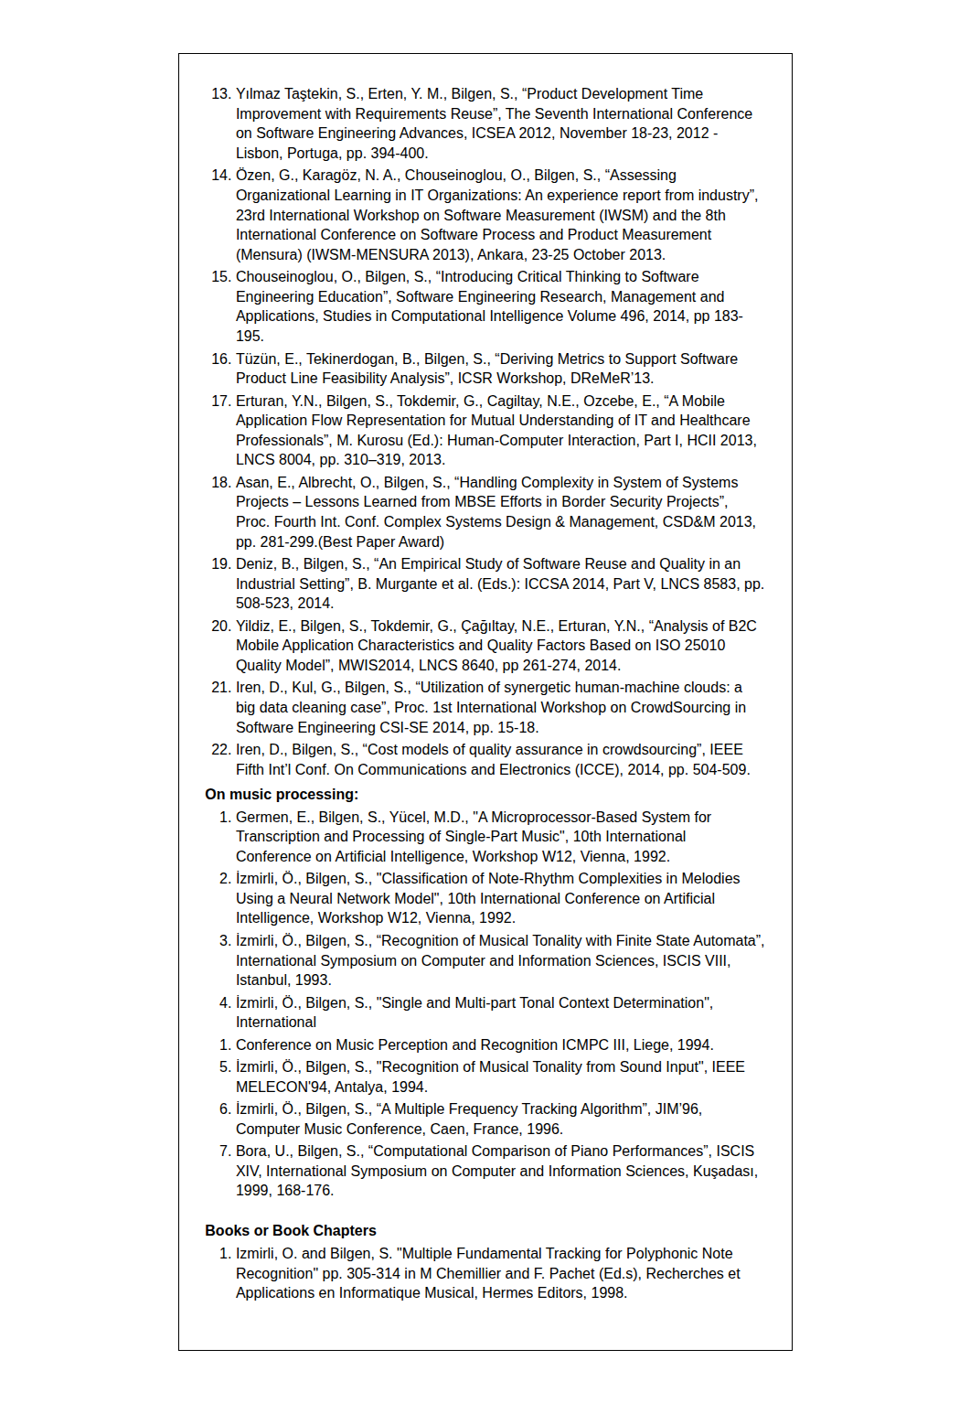Yılmaz Taştekin, S., Erten, Y. M., Bilgen, S., “Product Development Time Improvement with Requirements Reuse”, The Seventh International Conference on Software Engineering Advances, ICSEA 2012, November 18-23, 2012 - Lisbon, Portuga, pp. 394-400.
Özen, G., Karagöz, N. A., Chouseinoglou, O., Bilgen, S., “Assessing Organizational Learning in IT Organizations: An experience report from industry”, 23rd International Workshop on Software Measurement (IWSM) and the 8th International Conference on Software Process and Product Measurement (Mensura) (IWSM-MENSURA 2013), Ankara, 23-25 October 2013.
Chouseinoglou, O., Bilgen, S., “Introducing Critical Thinking to Software Engineering Education”, Software Engineering Research, Management and Applications, Studies in Computational Intelligence Volume 496, 2014, pp 183-195.
Tüzün, E., Tekinerdogan, B., Bilgen, S., “Deriving Metrics to Support Software Product Line Feasibility Analysis”, ICSR Workshop, DReMeR’13.
Erturan, Y.N., Bilgen, S., Tokdemir, G., Cagiltay, N.E., Ozcebe, E., “A Mobile Application Flow Representation for Mutual Understanding of IT and Healthcare Professionals”, M. Kurosu (Ed.): Human-Computer Interaction, Part I, HCII 2013, LNCS 8004, pp. 310–319, 2013.
Asan, E., Albrecht, O., Bilgen, S., “Handling Complexity in System of Systems Projects – Lessons Learned from MBSE Efforts in Border Security Projects”, Proc. Fourth Int. Conf. Complex Systems Design & Management, CSD&M 2013, pp. 281-299.(Best Paper Award)
Deniz, B., Bilgen, S., “An Empirical Study of Software Reuse and Quality in an Industrial Setting”, B. Murgante et al. (Eds.): ICCSA 2014, Part V, LNCS 8583, pp. 508-523, 2014.
Yildiz, E., Bilgen, S., Tokdemir, G., Çağıltay, N.E., Erturan, Y.N., “Analysis of B2C Mobile Application Characteristics and Quality Factors Based on ISO 25010 Quality Model”, MWIS2014, LNCS 8640, pp 261-274, 2014.
Iren, D., Kul, G., Bilgen, S., “Utilization of synergetic human-machine clouds: a big data cleaning case”, Proc. 1st International Workshop on CrowdSourcing in Software Engineering CSI-SE 2014, pp. 15-18.
Iren, D., Bilgen, S., “Cost models of quality assurance in crowdsourcing”, IEEE Fifth Int’l Conf. On Communications and Electronics (ICCE), 2014, pp. 504-509.
On music processing:
Germen, E., Bilgen, S., Yücel, M.D., "A Microprocessor-Based System for Transcription and Processing of Single-Part Music", 10th International Conference on Artificial Intelligence, Workshop W12, Vienna, 1992.
İzmirli, Ö., Bilgen, S., "Classification of Note-Rhythm Complexities in Melodies Using a Neural Network Model", 10th International Conference on Artificial Intelligence, Workshop W12, Vienna, 1992.
İzmirli, Ö., Bilgen, S., “Recognition of Musical Tonality with Finite State Automata”, International Symposium on Computer and Information Sciences, ISCIS VIII, Istanbul, 1993.
İzmirli, Ö., Bilgen, S., "Single and Multi-part Tonal Context Determination", International
Conference on Music Perception and Recognition ICMPC III, Liege, 1994.
İzmirli, Ö., Bilgen, S., "Recognition of Musical Tonality from Sound Input", IEEE MELECON'94, Antalya, 1994.
İzmirli, Ö., Bilgen, S., “A Multiple Frequency Tracking Algorithm”, JIM’96, Computer Music Conference, Caen, France, 1996.
Bora, U., Bilgen, S., “Computational Comparison of Piano Performances”, ISCIS XIV, International Symposium on Computer and Information Sciences, Kuşadası, 1999, 168-176.
Books or Book Chapters
Izmirli, O. and Bilgen, S. "Multiple Fundamental Tracking for Polyphonic Note Recognition" pp. 305-314 in M Chemillier and F. Pachet (Ed.s), Recherches et Applications en Informatique Musical, Hermes Editors, 1998.